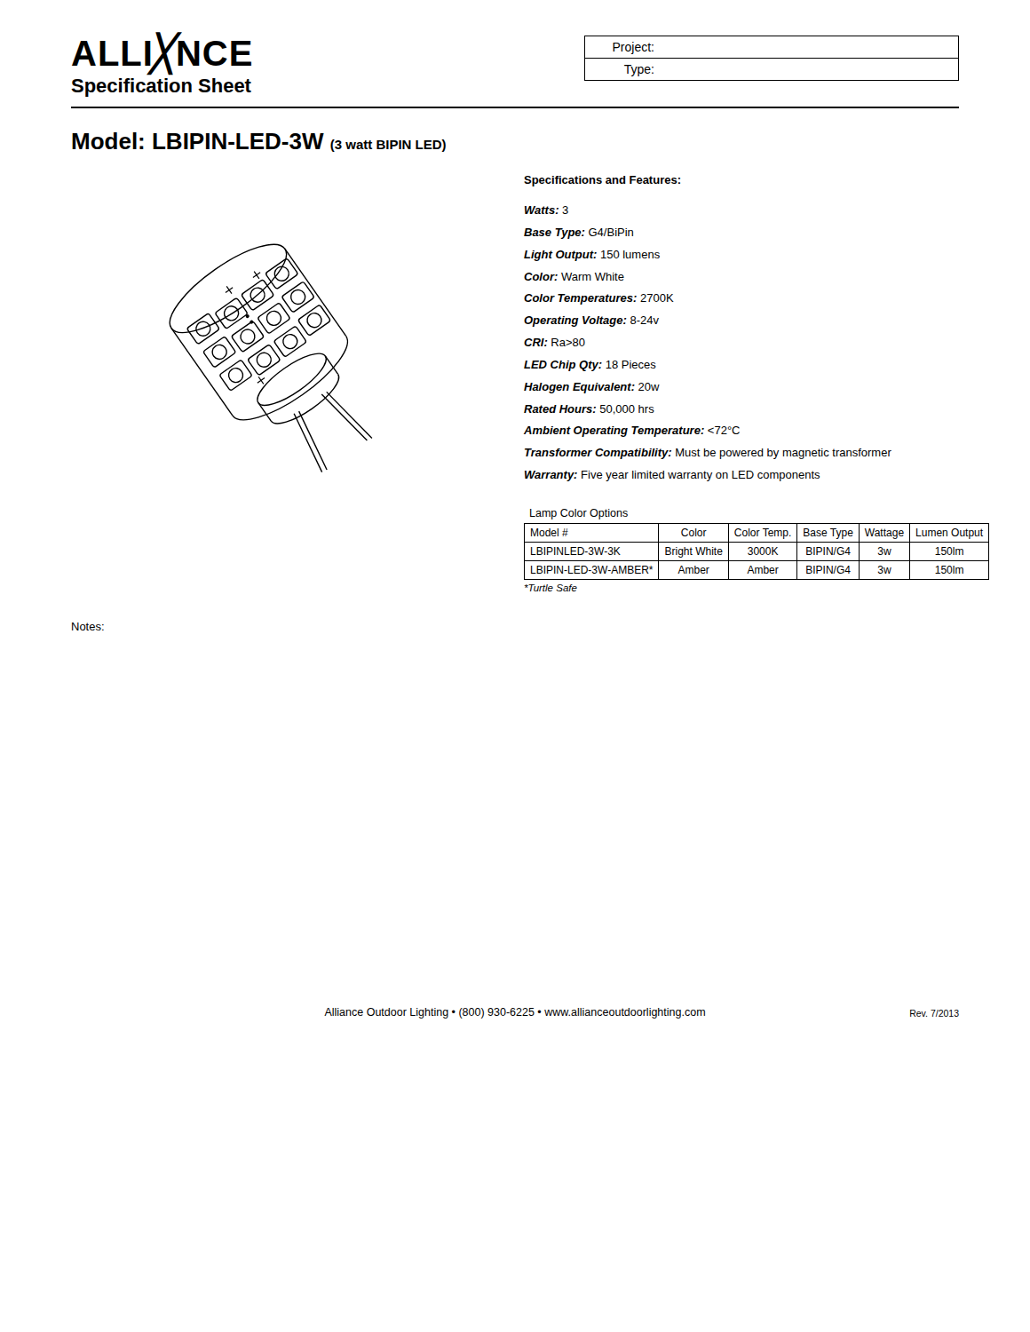ALLI╳NCE
Specification Sheet
Project:
Type:
Model: LBIPIN-LED-3W (3 watt BIPIN LED)
Specifications and Features:
Watts: 3
Base Type: G4/BiPin
Light Output: 150 lumens
Color: Warm White
Color Temperatures: 2700K
Operating Voltage: 8-24v
CRI: Ra>80
LED Chip Qty: 18 Pieces
Halogen Equivalent: 20w
Rated Hours: 50,000 hrs
Ambient Operating Temperature: <72°C
Transformer Compatibility: Must be powered by magnetic transformer
Warranty: Five year limited warranty on LED components
Lamp Color Options
| Model # | Color | Color Temp. | Base Type | Wattage | Lumen Output |
| --- | --- | --- | --- | --- | --- |
| LBIPINLED-3W-3K | Bright White | 3000K | BIPIN/G4 | 3w | 150lm |
| LBIPIN-LED-3W-AMBER* | Amber | Amber | BIPIN/G4 | 3w | 150lm |
*Turtle Safe
Notes:
Alliance Outdoor Lighting • (800) 930-6225 • www.allianceoutdoorlighting.com Rev. 7/2013